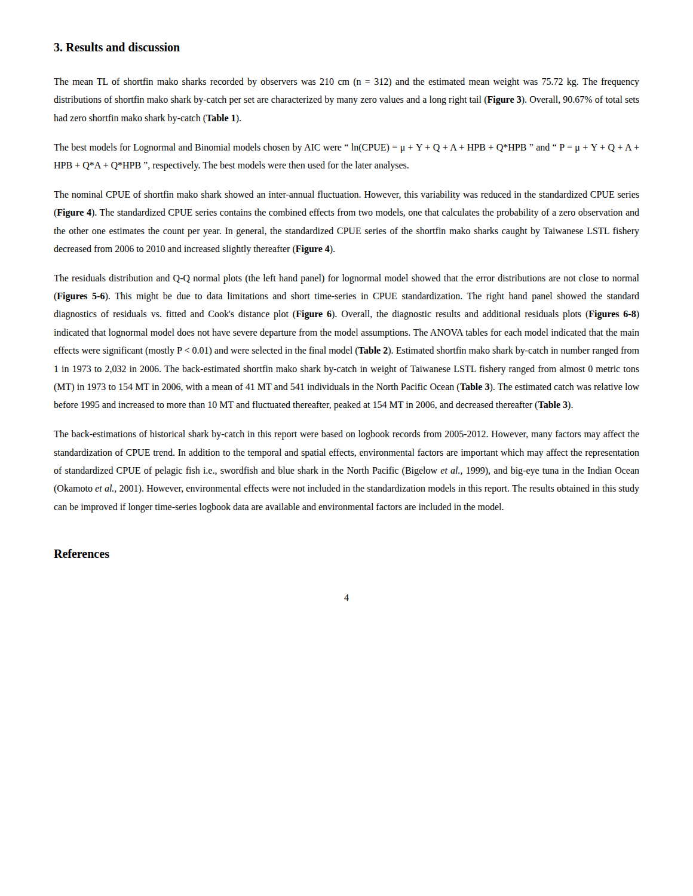3. Results and discussion
The mean TL of shortfin mako sharks recorded by observers was 210 cm (n = 312) and the estimated mean weight was 75.72 kg. The frequency distributions of shortfin mako shark by-catch per set are characterized by many zero values and a long right tail (Figure 3). Overall, 90.67% of total sets had zero shortfin mako shark by-catch (Table 1).
The best models for Lognormal and Binomial models chosen by AIC were “ ln(CPUE) = μ + Y + Q + A + HPB + Q*HPB ” and “ P = μ + Y + Q + A + HPB + Q*A + Q*HPB ”, respectively. The best models were then used for the later analyses.
The nominal CPUE of shortfin mako shark showed an inter-annual fluctuation. However, this variability was reduced in the standardized CPUE series (Figure 4). The standardized CPUE series contains the combined effects from two models, one that calculates the probability of a zero observation and the other one estimates the count per year. In general, the standardized CPUE series of the shortfin mako sharks caught by Taiwanese LSTL fishery decreased from 2006 to 2010 and increased slightly thereafter (Figure 4).
The residuals distribution and Q-Q normal plots (the left hand panel) for lognormal model showed that the error distributions are not close to normal (Figures 5-6). This might be due to data limitations and short time-series in CPUE standardization. The right hand panel showed the standard diagnostics of residuals vs. fitted and Cook's distance plot (Figure 6). Overall, the diagnostic results and additional residuals plots (Figures 6-8) indicated that lognormal model does not have severe departure from the model assumptions. The ANOVA tables for each model indicated that the main effects were significant (mostly P < 0.01) and were selected in the final model (Table 2). Estimated shortfin mako shark by-catch in number ranged from 1 in 1973 to 2,032 in 2006. The back-estimated shortfin mako shark by-catch in weight of Taiwanese LSTL fishery ranged from almost 0 metric tons (MT) in 1973 to 154 MT in 2006, with a mean of 41 MT and 541 individuals in the North Pacific Ocean (Table 3). The estimated catch was relative low before 1995 and increased to more than 10 MT and fluctuated thereafter, peaked at 154 MT in 2006, and decreased thereafter (Table 3).
The back-estimations of historical shark by-catch in this report were based on logbook records from 2005-2012. However, many factors may affect the standardization of CPUE trend. In addition to the temporal and spatial effects, environmental factors are important which may affect the representation of standardized CPUE of pelagic fish i.e., swordfish and blue shark in the North Pacific (Bigelow et al., 1999), and big-eye tuna in the Indian Ocean (Okamoto et al., 2001). However, environmental effects were not included in the standardization models in this report. The results obtained in this study can be improved if longer time-series logbook data are available and environmental factors are included in the model.
References
4